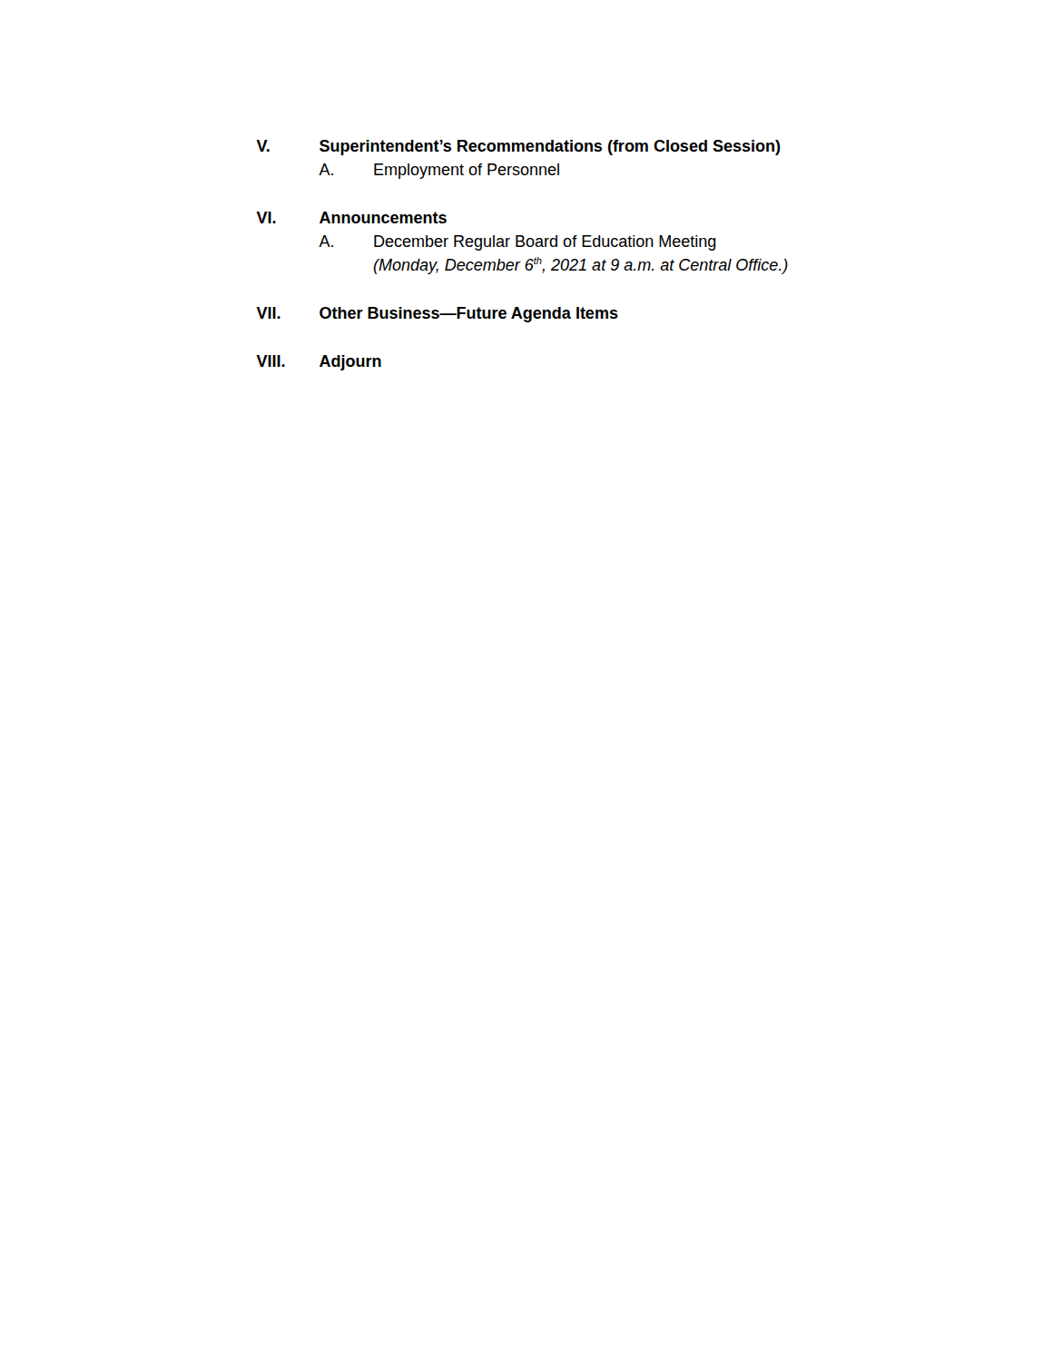V.
Superintendent’s Recommendations (from Closed Session)
A.
Employment of Personnel
VI.
Announcements
A.
December Regular Board of Education Meeting
(Monday, December 6th, 2021 at 9 a.m. at Central Office.)
VII.
Other Business—Future Agenda Items
VIII.
Adjourn